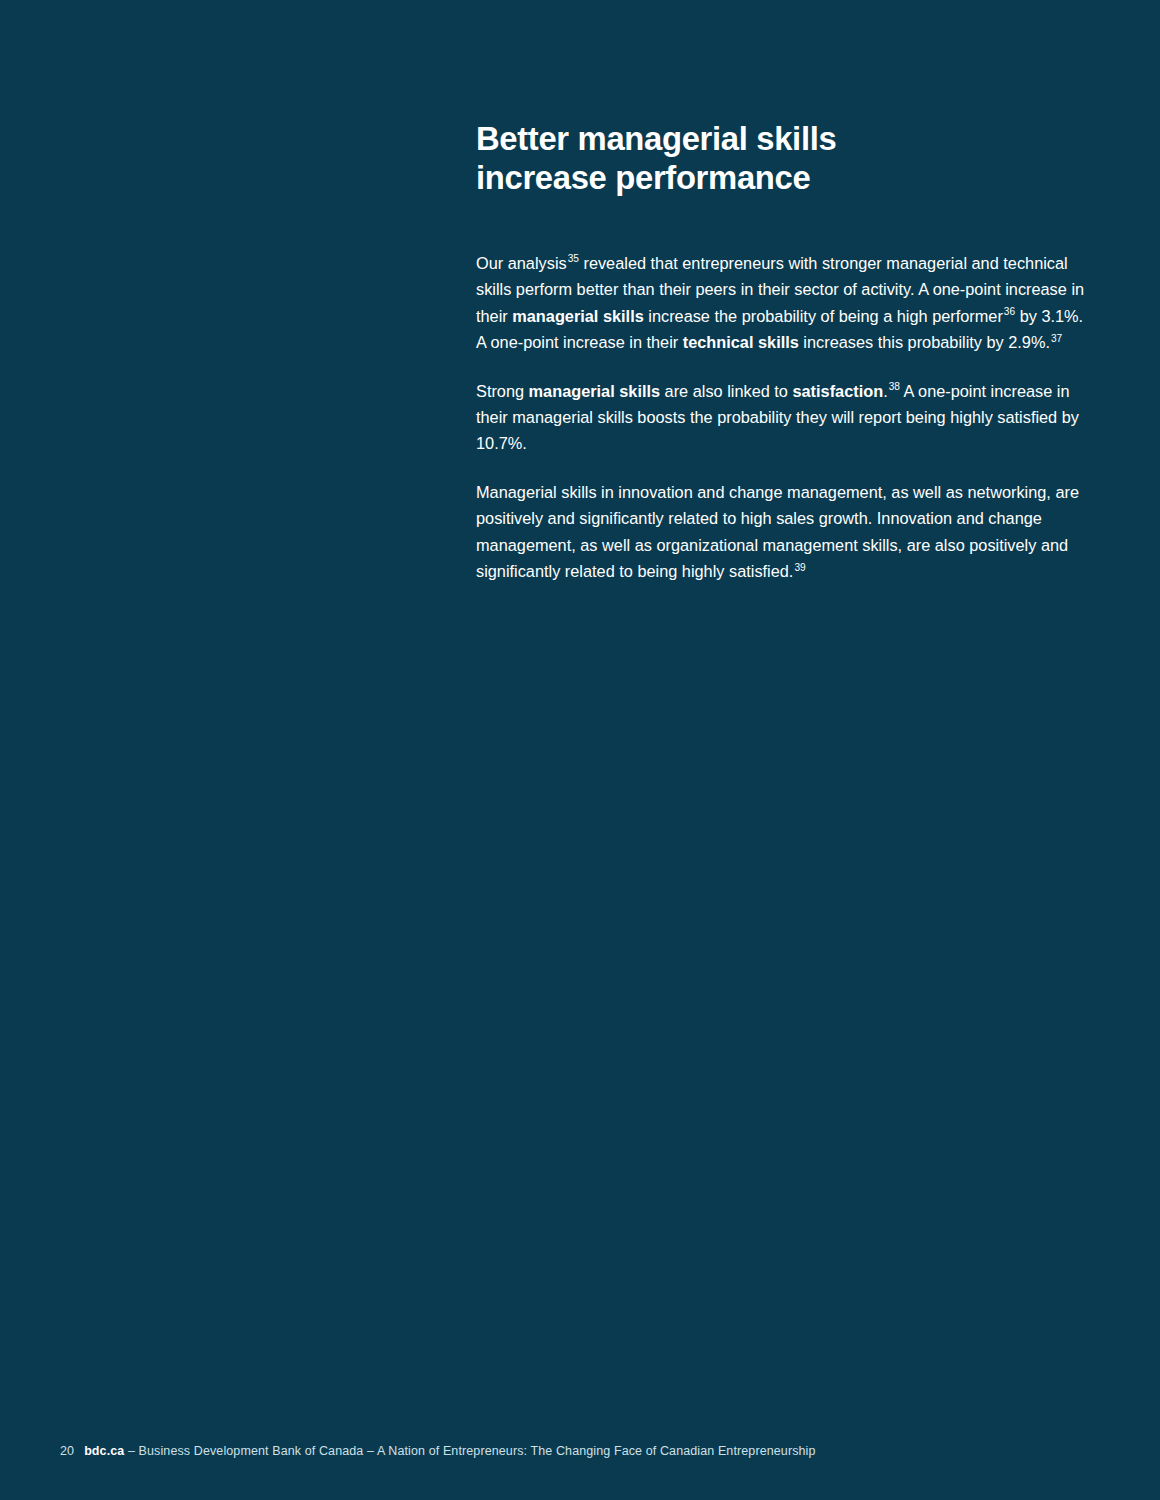Better managerial skills
increase performance
Our analysis35 revealed that entrepreneurs with stronger managerial and technical skills perform better than their peers in their sector of activity. A one-point increase in their managerial skills increase the probability of being a high performer36 by 3.1%. A one-point increase in their technical skills increases this probability by 2.9%.37
Strong managerial skills are also linked to satisfaction.38 A one-point increase in their managerial skills boosts the probability they will report being highly satisfied by 10.7%.
Managerial skills in innovation and change management, as well as networking, are positively and significantly related to high sales growth. Innovation and change management, as well as organizational management skills, are also positively and significantly related to being highly satisfied.39
20 bdc.ca – Business Development Bank of Canada – A Nation of Entrepreneurs: The Changing Face of Canadian Entrepreneurship